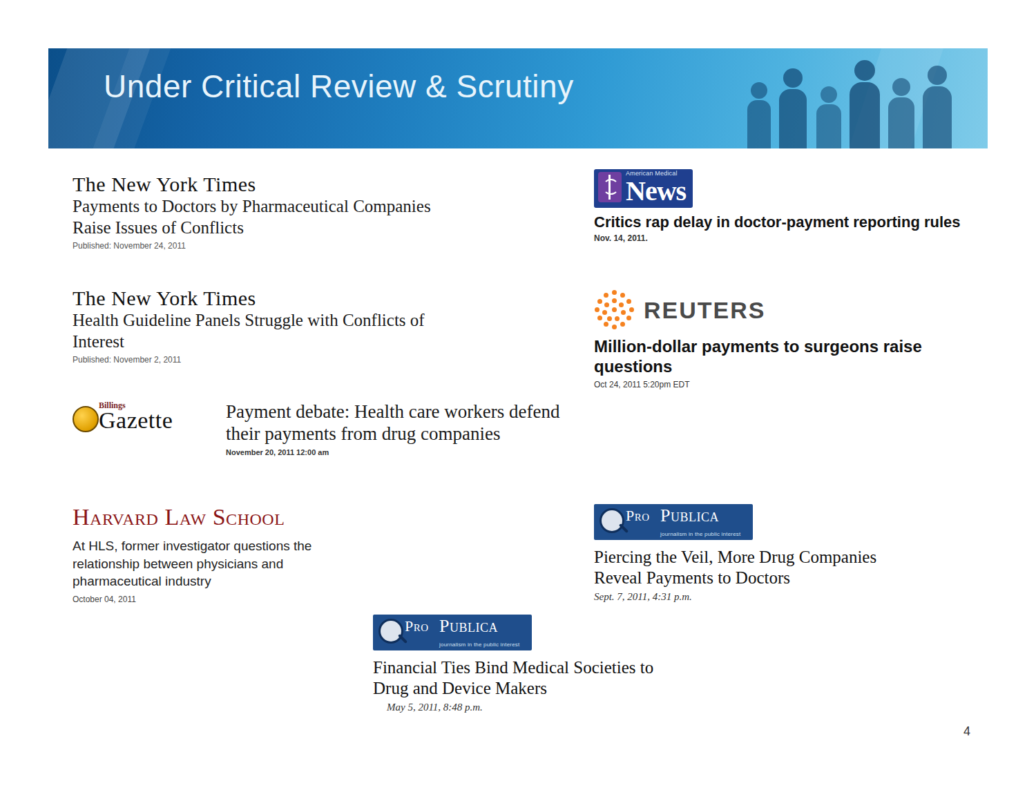Under Critical Review & Scrutiny
The New York Times
Payments to Doctors by Pharmaceutical Companies
Raise Issues of Conflicts
Published: November 24, 2011
The New York Times
Health Guideline Panels Struggle with Conflicts of
Interest
Published: November 2, 2011
American Medical News
Critics rap delay in doctor-payment reporting rules
Nov. 14, 2011.
REUTERS
Million-dollar payments to surgeons raise
questions
Oct 24, 2011 5:20pm EDT
Billings
Gazette
Payment debate: Health care workers defend
their payments from drug companies
November 20, 2011 12:00 am
Harvard Law School
At HLS, former investigator questions the
relationship between physicians and
pharmaceutical industry
October 04, 2011
Pro
Publica
journalism in the public interest
Piercing the Veil, More Drug Companies
Reveal Payments to Doctors
Sept. 7, 2011, 4:31 p.m.
Pro
Publica
journalism in the public interest
Financial Ties Bind Medical Societies to
Drug and Device Makers
May 5, 2011, 8:48 p.m.
4